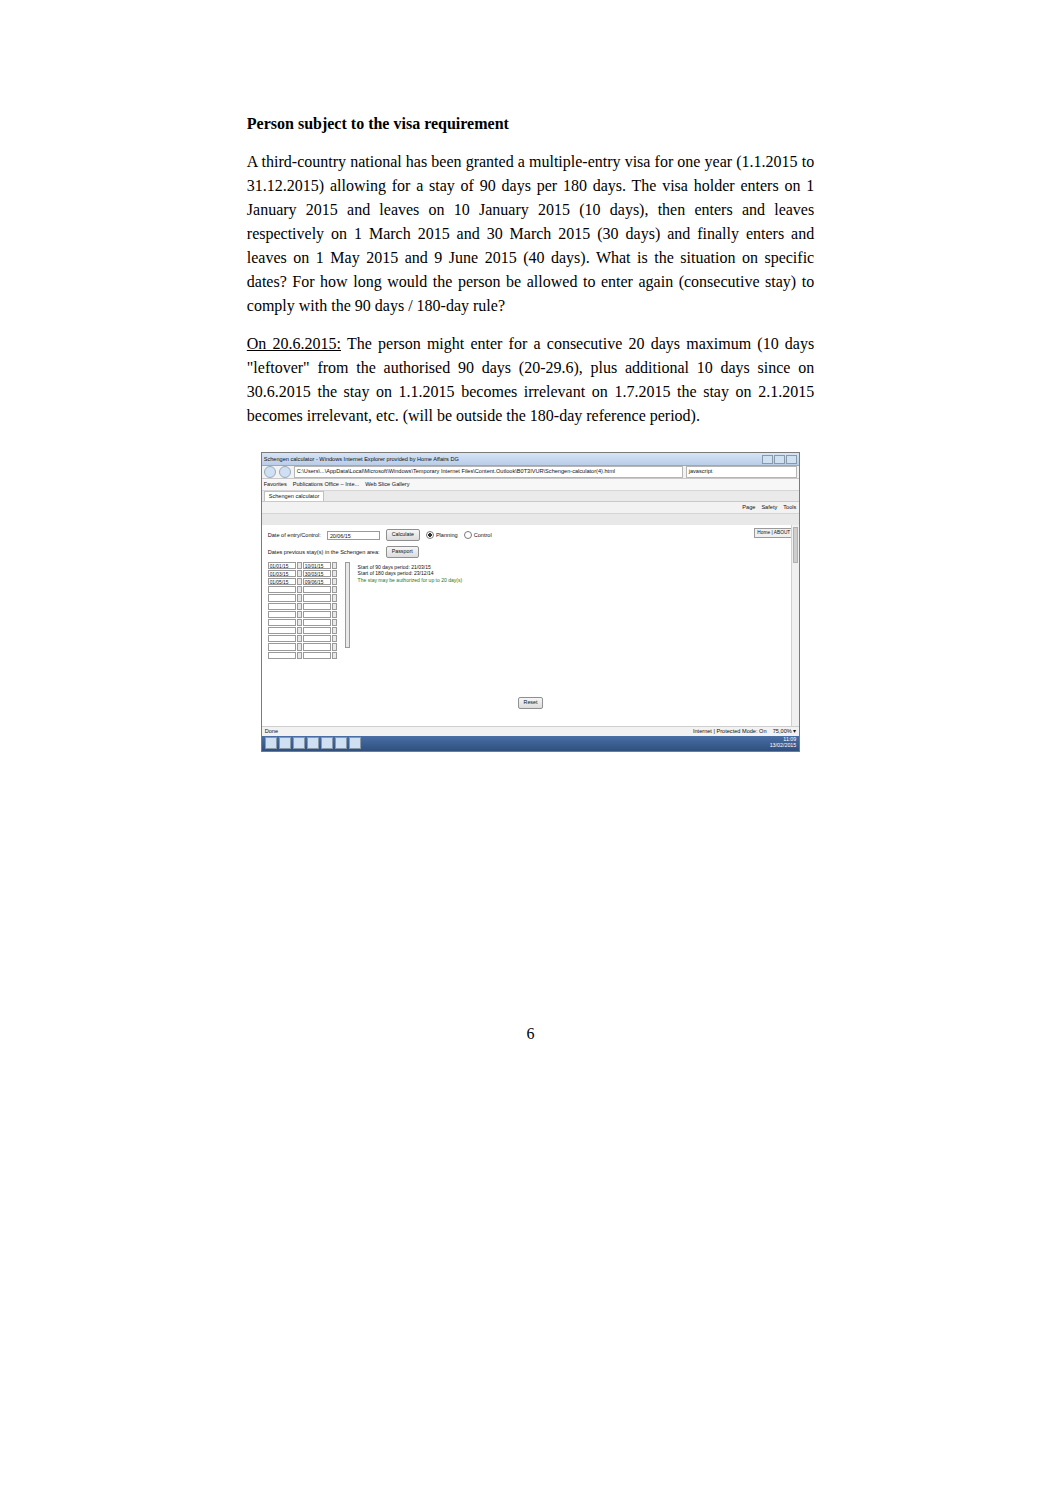Person subject to the visa requirement
A third-country national has been granted a multiple-entry visa for one year (1.1.2015 to 31.12.2015) allowing for a stay of 90 days per 180 days. The visa holder enters on 1 January 2015 and leaves on 10 January 2015 (10 days), then enters and leaves respectively on 1 March 2015 and 30 March 2015 (30 days) and finally enters and leaves on 1 May 2015 and 9 June 2015 (40 days). What is the situation on specific dates? For how long would the person be allowed to enter again (consecutive stay) to comply with the 90 days / 180-day rule?
On 20.6.2015: The person might enter for a consecutive 20 days maximum (10 days "leftover" from the authorised 90 days (20-29.6), plus additional 10 days since on 30.6.2015 the stay on 1.1.2015 becomes irrelevant on 1.7.2015 the stay on 2.1.2015 becomes irrelevant, etc. (will be outside the 180-day reference period).
Schengen calculator - Windows Internet Explorer provided by Home Affairs DG
C:\Users\...\AppData\Local\Microsoft\Windows\Temporary Internet Files\Content.Outlook\B0T3IVUR\Schengen-calculator(4).html
javascript
Favorites Publications Office – Inte... Web Slice Gallery
Schengen calculator
Page Safety Tools
Home | ABOUT
Date of entry/Control:
20/06/15
Calculate
Planning
Control
Dates previous stay(s) in the Schengen area:
Passport
01/01/15
10/01/15
01/03/15
30/03/15
01/05/15
09/06/15
Start of 90 days period: 21/03/15
Start of 180 days period: 23/12/14
The stay may be authorized for up to 20 day(s)
Reset
Done Internet | Protected Mode: On 75,00% ▾
11:09
13/02/2015
6